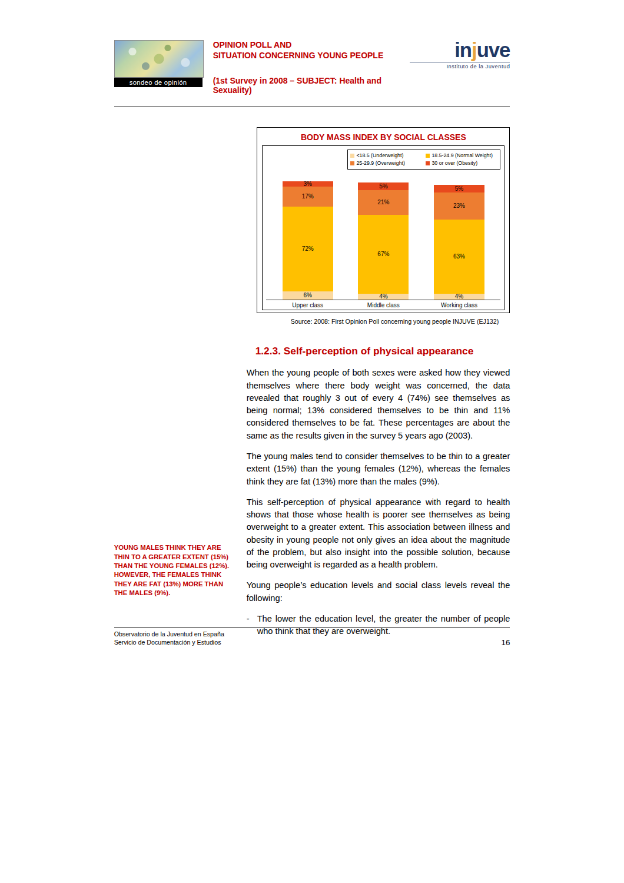sondeo de opinión
OPINION POLL AND
SITUATION CONCERNING YOUNG PEOPLE
(1st Survey in 2008 – SUBJECT: Health and Sexuality)
injuve
Instituto de la Juventud
BODY MASS INDEX BY SOCIAL CLASSES
<18.5 (Underweight)
18.5-24.9 (Normal Weight)
25-29.9 (Overweight)
30 or over (Obesity)
3%
17%
72%
6%
5%
21%
67%
4%
5%
23%
63%
4%
Upper class Middle class Working class
Source: 2008: First Opinion Poll concerning young people INJUVE (EJ132)
1.2.3. Self-perception of physical appearance
YOUNG MALES THINK THEY ARE THIN TO A GREATER EXTENT (15%) THAN THE YOUNG FEMALES (12%). HOWEVER, THE FEMALES THINK THEY ARE FAT (13%) MORE THAN THE MALES (9%).
When the young people of both sexes were asked how they viewed themselves where there body weight was concerned, the data revealed that roughly 3 out of every 4 (74%) see themselves as being normal; 13% considered themselves to be thin and 11% considered themselves to be fat. These percentages are about the same as the results given in the survey 5 years ago (2003).
The young males tend to consider themselves to be thin to a greater extent (15%) than the young females (12%), whereas the females think they are fat (13%) more than the males (9%).
This self-perception of physical appearance with regard to health shows that those whose health is poorer see themselves as being overweight to a greater extent. This association between illness and obesity in young people not only gives an idea about the magnitude of the problem, but also insight into the possible solution, because being overweight is regarded as a health problem.
Young people’s education levels and social class levels reveal the following:
The lower the education level, the greater the number of people who think that they are overweight.
Observatorio de la Juventud en España
Servicio de Documentación y Estudios
16